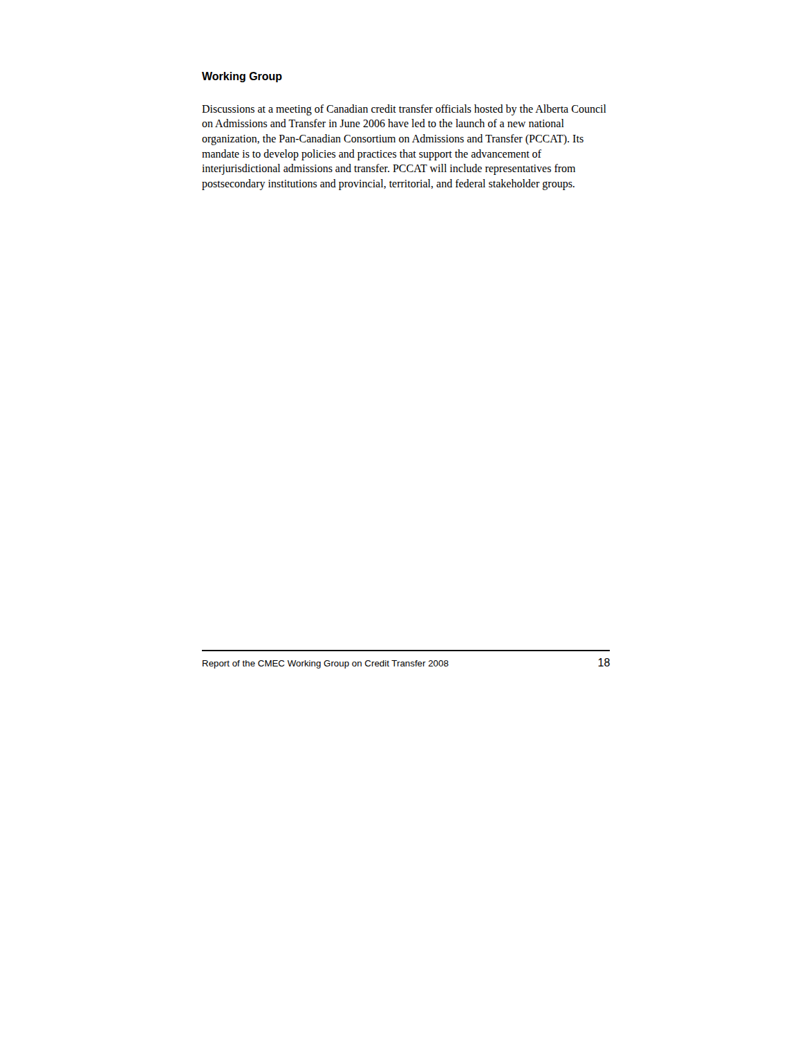Working Group
Discussions at a meeting of Canadian credit transfer officials hosted by the Alberta Council on Admissions and Transfer in June 2006 have led to the launch of a new national organization, the Pan-Canadian Consortium on Admissions and Transfer (PCCAT). Its mandate is to develop policies and practices that support the advancement of interjurisdictional admissions and transfer. PCCAT will include representatives from postsecondary institutions and provincial, territorial, and federal stakeholder groups.
Report of the CMEC Working Group on Credit Transfer 2008 18